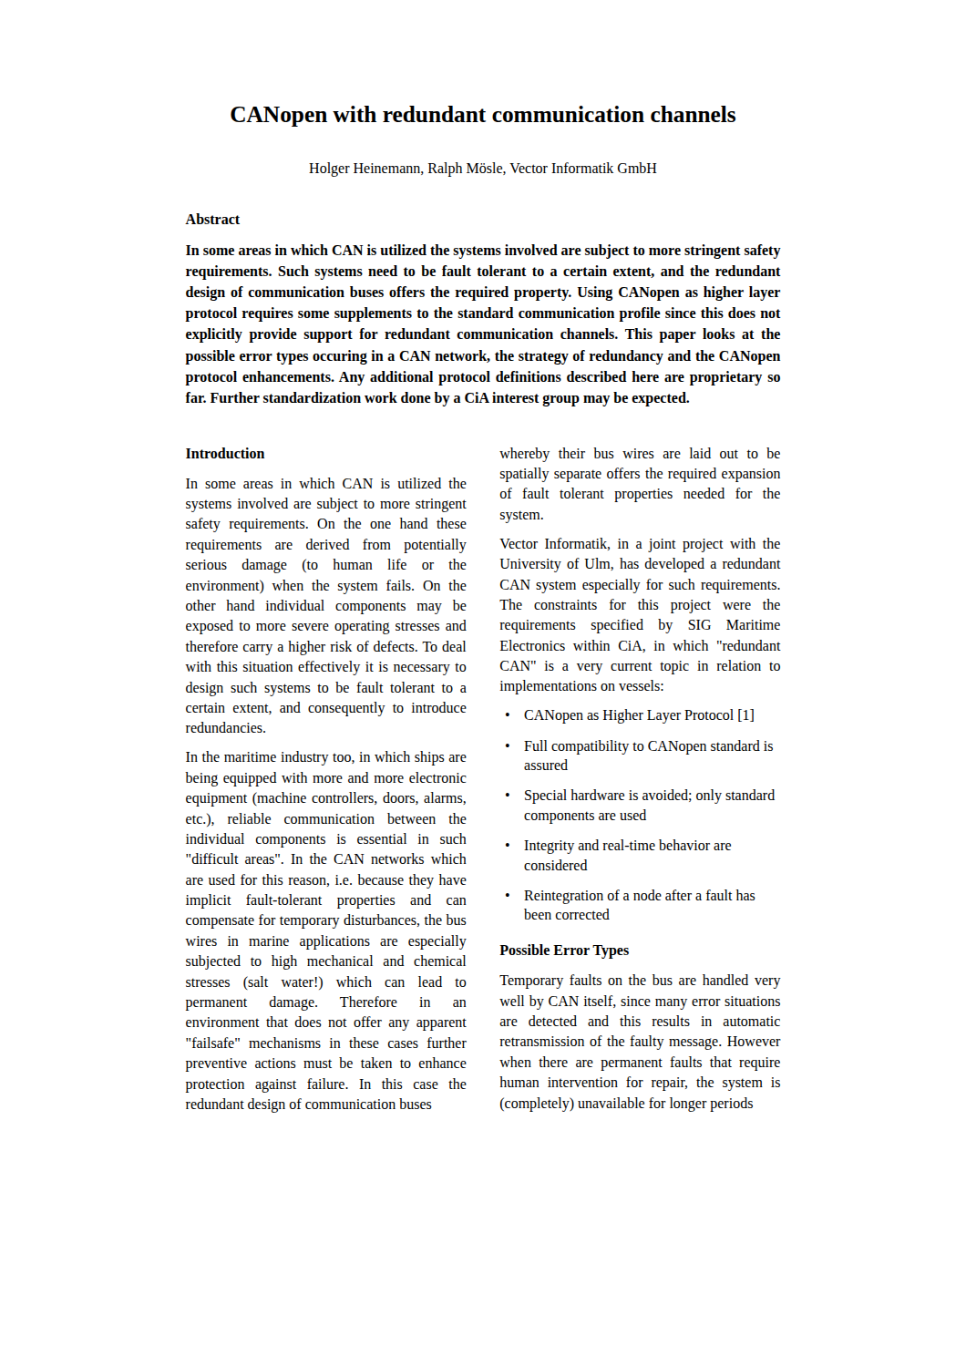CANopen with redundant communication channels
Holger Heinemann, Ralph Mösle, Vector Informatik GmbH
Abstract
In some areas in which CAN is utilized the systems involved are subject to more stringent safety requirements. Such systems need to be fault tolerant to a certain extent, and the redundant design of communication buses offers the required property. Using CANopen as higher layer protocol requires some supplements to the standard communication profile since this does not explicitly provide support for redundant communication channels. This paper looks at the possible error types occuring in a CAN network, the strategy of redundancy and the CANopen protocol enhancements. Any additional protocol definitions described here are proprietary so far. Further standardization work done by a CiA interest group may be expected.
Introduction
In some areas in which CAN is utilized the systems involved are subject to more stringent safety requirements. On the one hand these requirements are derived from potentially serious damage (to human life or the environment) when the system fails. On the other hand individual components may be exposed to more severe operating stresses and therefore carry a higher risk of defects. To deal with this situation effectively it is necessary to design such systems to be fault tolerant to a certain extent, and consequently to introduce redundancies.
In the maritime industry too, in which ships are being equipped with more and more electronic equipment (machine controllers, doors, alarms, etc.), reliable communication between the individual components is essential in such "difficult areas". In the CAN networks which are used for this reason, i.e. because they have implicit fault-tolerant properties and can compensate for temporary disturbances, the bus wires in marine applications are especially subjected to high mechanical and chemical stresses (salt water!) which can lead to permanent damage. Therefore in an environment that does not offer any apparent "failsafe" mechanisms in these cases further preventive actions must be taken to enhance protection against failure. In this case the redundant design of communication buses
whereby their bus wires are laid out to be spatially separate offers the required expansion of fault tolerant properties needed for the system.
Vector Informatik, in a joint project with the University of Ulm, has developed a redundant CAN system especially for such requirements. The constraints for this project were the requirements specified by SIG Maritime Electronics within CiA, in which "redundant CAN" is a very current topic in relation to implementations on vessels:
CANopen as Higher Layer Protocol [1]
Full compatibility to CANopen standard is assured
Special hardware is avoided; only standard components are used
Integrity and real-time behavior are considered
Reintegration of a node after a fault has been corrected
Possible Error Types
Temporary faults on the bus are handled very well by CAN itself, since many error situations are detected and this results in automatic retransmission of the faulty message. However when there are permanent faults that require human intervention for repair, the system is (completely) unavailable for longer periods